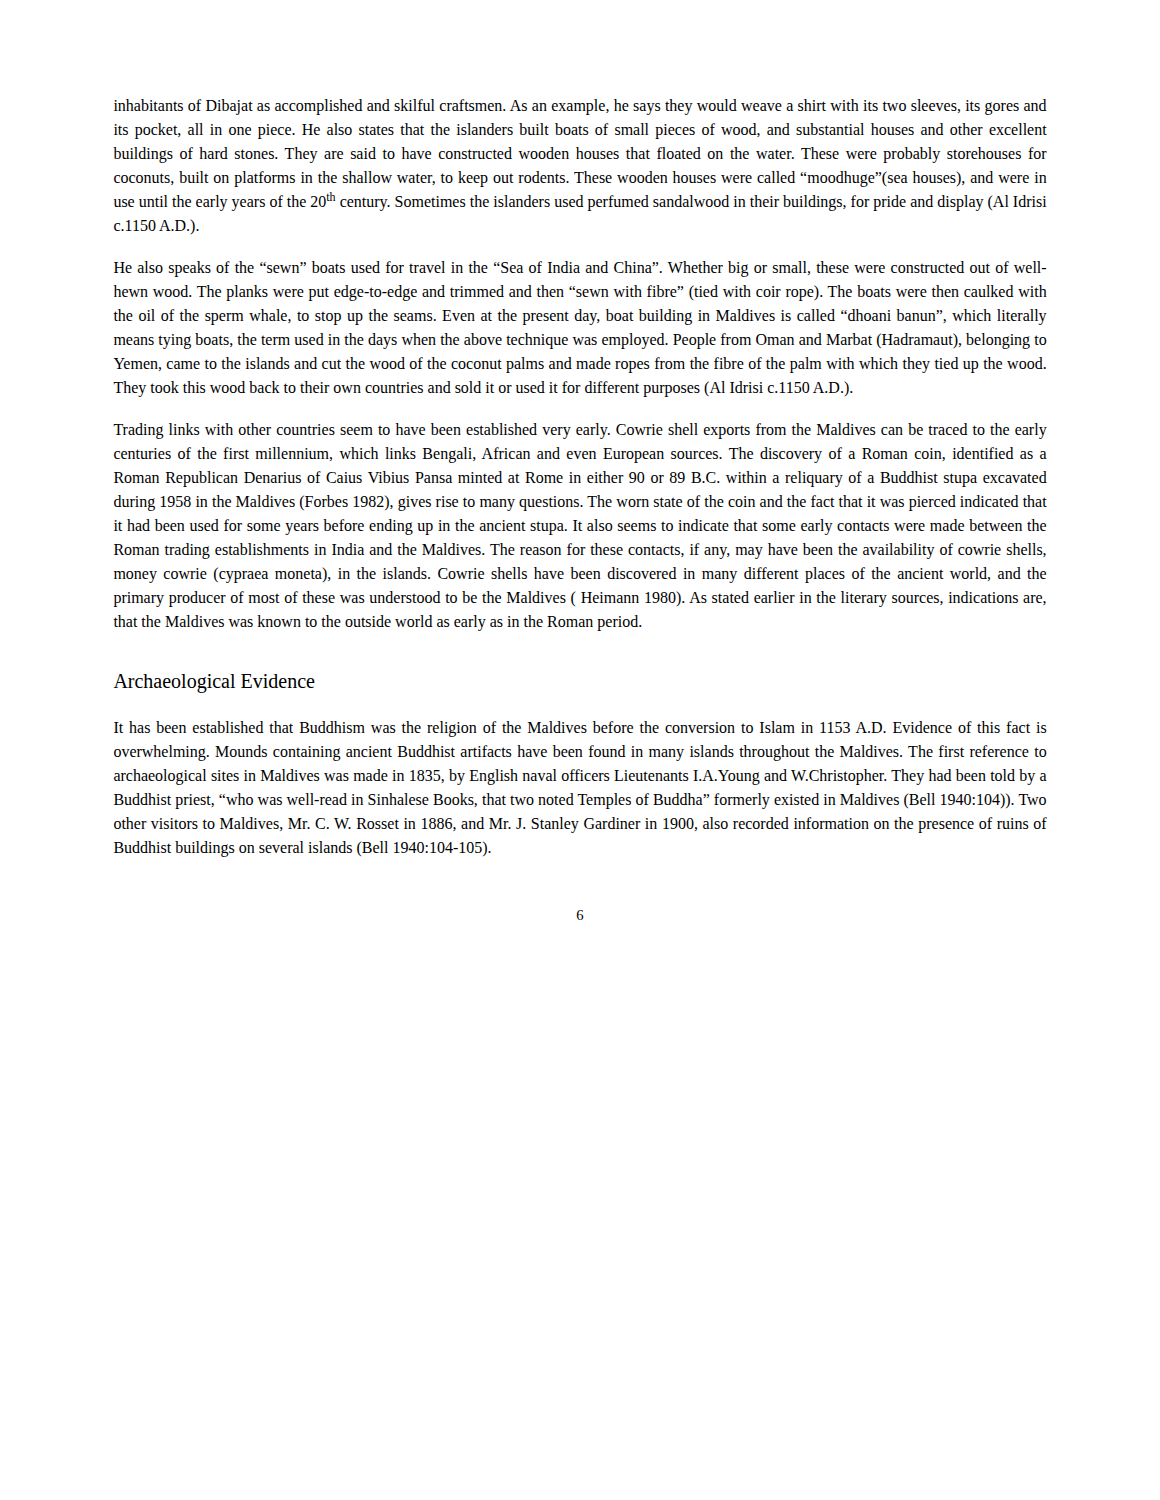inhabitants of Dibajat as accomplished and skilful craftsmen. As an example, he says they would weave a shirt with its two sleeves, its gores and its pocket, all in one piece. He also states that the islanders built boats of small pieces of wood, and substantial houses and other excellent buildings of hard stones. They are said to have constructed wooden houses that floated on the water. These were probably storehouses for coconuts, built on platforms in the shallow water, to keep out rodents. These wooden houses were called “moodhuge”(sea houses), and were in use until the early years of the 20th century. Sometimes the islanders used perfumed sandalwood in their buildings, for pride and display (Al Idrisi c.1150 A.D.).
He also speaks of the “sewn” boats used for travel in the “Sea of India and China”. Whether big or small, these were constructed out of well-hewn wood. The planks were put edge-to-edge and trimmed and then “sewn with fibre” (tied with coir rope). The boats were then caulked with the oil of the sperm whale, to stop up the seams. Even at the present day, boat building in Maldives is called “dhoani banun”, which literally means tying boats, the term used in the days when the above technique was employed. People from Oman and Marbat (Hadramaut), belonging to Yemen, came to the islands and cut the wood of the coconut palms and made ropes from the fibre of the palm with which they tied up the wood. They took this wood back to their own countries and sold it or used it for different purposes (Al Idrisi c.1150 A.D.).
Trading links with other countries seem to have been established very early. Cowrie shell exports from the Maldives can be traced to the early centuries of the first millennium, which links Bengali, African and even European sources. The discovery of a Roman coin, identified as a Roman Republican Denarius of Caius Vibius Pansa minted at Rome in either 90 or 89 B.C. within a reliquary of a Buddhist stupa excavated during 1958 in the Maldives (Forbes 1982), gives rise to many questions. The worn state of the coin and the fact that it was pierced indicated that it had been used for some years before ending up in the ancient stupa. It also seems to indicate that some early contacts were made between the Roman trading establishments in India and the Maldives. The reason for these contacts, if any, may have been the availability of cowrie shells, money cowrie (cypraea moneta), in the islands. Cowrie shells have been discovered in many different places of the ancient world, and the primary producer of most of these was understood to be the Maldives ( Heimann 1980). As stated earlier in the literary sources, indications are, that the Maldives was known to the outside world as early as in the Roman period.
Archaeological Evidence
It has been established that Buddhism was the religion of the Maldives before the conversion to Islam in 1153 A.D. Evidence of this fact is overwhelming. Mounds containing ancient Buddhist artifacts have been found in many islands throughout the Maldives. The first reference to archaeological sites in Maldives was made in 1835, by English naval officers Lieutenants I.A.Young and W.Christopher. They had been told by a Buddhist priest, “who was well-read in Sinhalese Books, that two noted Temples of Buddha” formerly existed in Maldives (Bell 1940:104)). Two other visitors to Maldives, Mr. C. W. Rosset in 1886, and Mr. J. Stanley Gardiner in 1900, also recorded information on the presence of ruins of Buddhist buildings on several islands (Bell 1940:104-105).
6